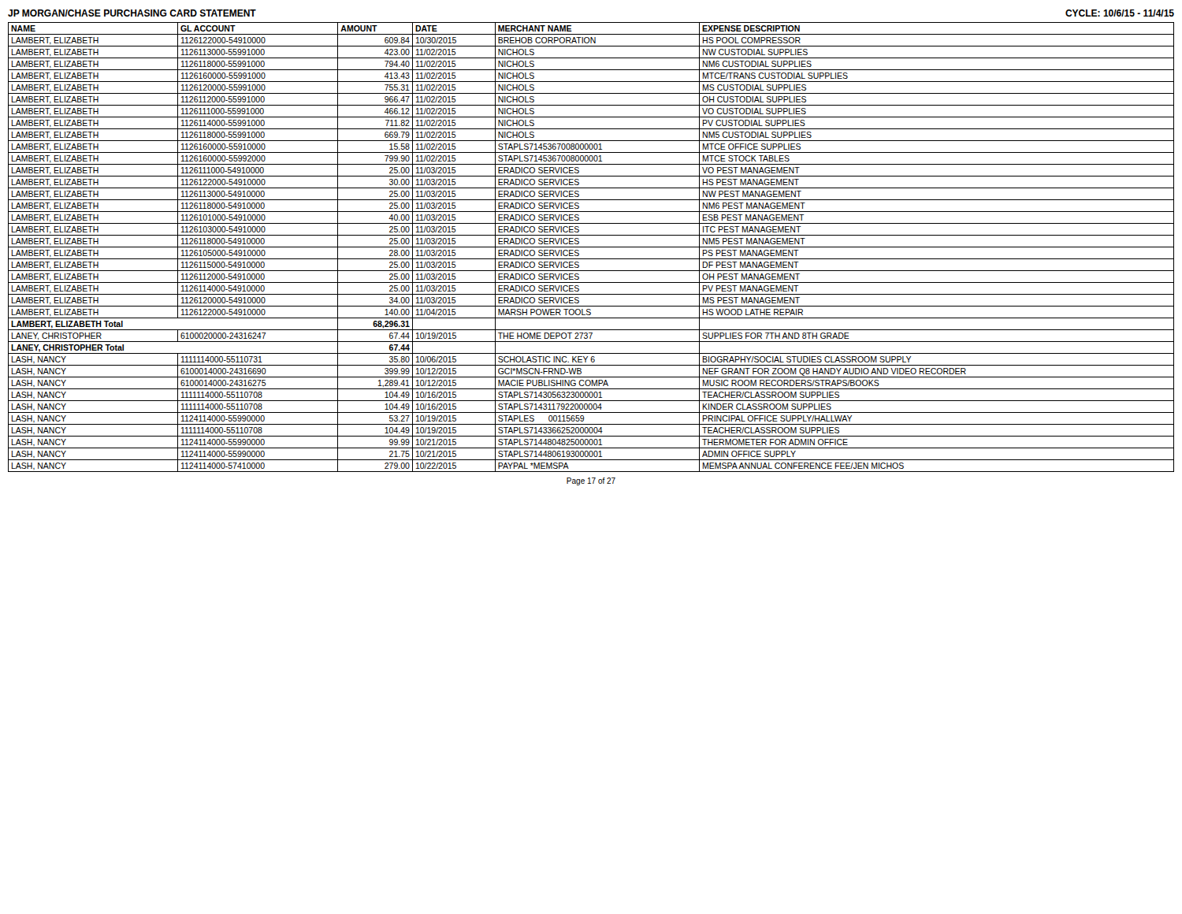JP MORGAN/CHASE PURCHASING CARD STATEMENT CYCLE: 10/6/15 - 11/4/15
| NAME | GL ACCOUNT | AMOUNT | DATE | MERCHANT NAME | EXPENSE DESCRIPTION |
| --- | --- | --- | --- | --- | --- |
| LAMBERT, ELIZABETH | 1126122000-54910000 | 609.84 | 10/30/2015 | BREHOB CORPORATION | HS POOL COMPRESSOR |
| LAMBERT, ELIZABETH | 1126113000-55991000 | 423.00 | 11/02/2015 | NICHOLS | NW CUSTODIAL SUPPLIES |
| LAMBERT, ELIZABETH | 1126118000-55991000 | 794.40 | 11/02/2015 | NICHOLS | NM6 CUSTODIAL SUPPLIES |
| LAMBERT, ELIZABETH | 1126160000-55991000 | 413.43 | 11/02/2015 | NICHOLS | MTCE/TRANS CUSTODIAL SUPPLIES |
| LAMBERT, ELIZABETH | 1126120000-55991000 | 755.31 | 11/02/2015 | NICHOLS | MS CUSTODIAL SUPPLIES |
| LAMBERT, ELIZABETH | 1126112000-55991000 | 966.47 | 11/02/2015 | NICHOLS | OH CUSTODIAL SUPPLIES |
| LAMBERT, ELIZABETH | 1126111000-55991000 | 466.12 | 11/02/2015 | NICHOLS | VO CUSTODIAL SUPPLIES |
| LAMBERT, ELIZABETH | 1126114000-55991000 | 711.82 | 11/02/2015 | NICHOLS | PV CUSTODIAL SUPPLIES |
| LAMBERT, ELIZABETH | 1126118000-55991000 | 669.79 | 11/02/2015 | NICHOLS | NM5 CUSTODIAL SUPPLIES |
| LAMBERT, ELIZABETH | 1126160000-55910000 | 15.58 | 11/02/2015 | STAPLS7145367008000001 | MTCE OFFICE SUPPLIES |
| LAMBERT, ELIZABETH | 1126160000-55992000 | 799.90 | 11/02/2015 | STAPLS7145367008000001 | MTCE STOCK TABLES |
| LAMBERT, ELIZABETH | 1126111000-54910000 | 25.00 | 11/03/2015 | ERADICO SERVICES | VO PEST MANAGEMENT |
| LAMBERT, ELIZABETH | 1126122000-54910000 | 30.00 | 11/03/2015 | ERADICO SERVICES | HS PEST MANAGEMENT |
| LAMBERT, ELIZABETH | 1126113000-54910000 | 25.00 | 11/03/2015 | ERADICO SERVICES | NW PEST MANAGEMENT |
| LAMBERT, ELIZABETH | 1126118000-54910000 | 25.00 | 11/03/2015 | ERADICO SERVICES | NM6 PEST MANAGEMENT |
| LAMBERT, ELIZABETH | 1126101000-54910000 | 40.00 | 11/03/2015 | ERADICO SERVICES | ESB PEST MANAGEMENT |
| LAMBERT, ELIZABETH | 1126103000-54910000 | 25.00 | 11/03/2015 | ERADICO SERVICES | ITC PEST MANAGEMENT |
| LAMBERT, ELIZABETH | 1126118000-54910000 | 25.00 | 11/03/2015 | ERADICO SERVICES | NM5 PEST MANAGEMENT |
| LAMBERT, ELIZABETH | 1126105000-54910000 | 28.00 | 11/03/2015 | ERADICO SERVICES | PS PEST MANAGEMENT |
| LAMBERT, ELIZABETH | 1126115000-54910000 | 25.00 | 11/03/2015 | ERADICO SERVICES | DF PEST MANAGEMENT |
| LAMBERT, ELIZABETH | 1126112000-54910000 | 25.00 | 11/03/2015 | ERADICO SERVICES | OH PEST MANAGEMENT |
| LAMBERT, ELIZABETH | 1126114000-54910000 | 25.00 | 11/03/2015 | ERADICO SERVICES | PV PEST MANAGEMENT |
| LAMBERT, ELIZABETH | 1126120000-54910000 | 34.00 | 11/03/2015 | ERADICO SERVICES | MS PEST MANAGEMENT |
| LAMBERT, ELIZABETH | 1126122000-54910000 | 140.00 | 11/04/2015 | MARSH POWER TOOLS | HS WOOD LATHE REPAIR |
| LAMBERT, ELIZABETH Total | 68,296.31 | | | |
| LANEY, CHRISTOPHER | 6100020000-24316247 | 67.44 | 10/19/2015 | THE HOME DEPOT 2737 | SUPPLIES FOR 7TH AND 8TH GRADE |
| LANEY, CHRISTOPHER Total | 67.44 | | | |
| LASH, NANCY | 1111114000-55110731 | 35.80 | 10/06/2015 | SCHOLASTIC INC. KEY 6 | BIOGRAPHY/SOCIAL STUDIES CLASSROOM SUPPLY |
| LASH, NANCY | 6100014000-24316690 | 399.99 | 10/12/2015 | GCI*MSCN-FRND-WB | NEF GRANT FOR ZOOM Q8 HANDY AUDIO AND VIDEO RECORDER |
| LASH, NANCY | 6100014000-24316275 | 1,289.41 | 10/12/2015 | MACIE PUBLISHING COMPA | MUSIC ROOM RECORDERS/STRAPS/BOOKS |
| LASH, NANCY | 1111114000-55110708 | 104.49 | 10/16/2015 | STAPLS7143056323000001 | TEACHER/CLASSROOM SUPPLIES |
| LASH, NANCY | 1111114000-55110708 | 104.49 | 10/16/2015 | STAPLS7143117922000004 | KINDER CLASSROOM SUPPLIES |
| LASH, NANCY | 1124114000-55990000 | 53.27 | 10/19/2015 | STAPLES 00115659 | PRINCIPAL OFFICE SUPPLY/HALLWAY |
| LASH, NANCY | 1111114000-55110708 | 104.49 | 10/19/2015 | STAPLS7143366252000004 | TEACHER/CLASSROOM SUPPLIES |
| LASH, NANCY | 1124114000-55990000 | 99.99 | 10/21/2015 | STAPLS7144804825000001 | THERMOMETER FOR ADMIN OFFICE |
| LASH, NANCY | 1124114000-55990000 | 21.75 | 10/21/2015 | STAPLS7144806193000001 | ADMIN OFFICE SUPPLY |
| LASH, NANCY | 1124114000-57410000 | 279.00 | 10/22/2015 | PAYPAL *MEMSPA | MEMSPA ANNUAL CONFERENCE FEE/JEN MICHOS |
Page 17 of 27